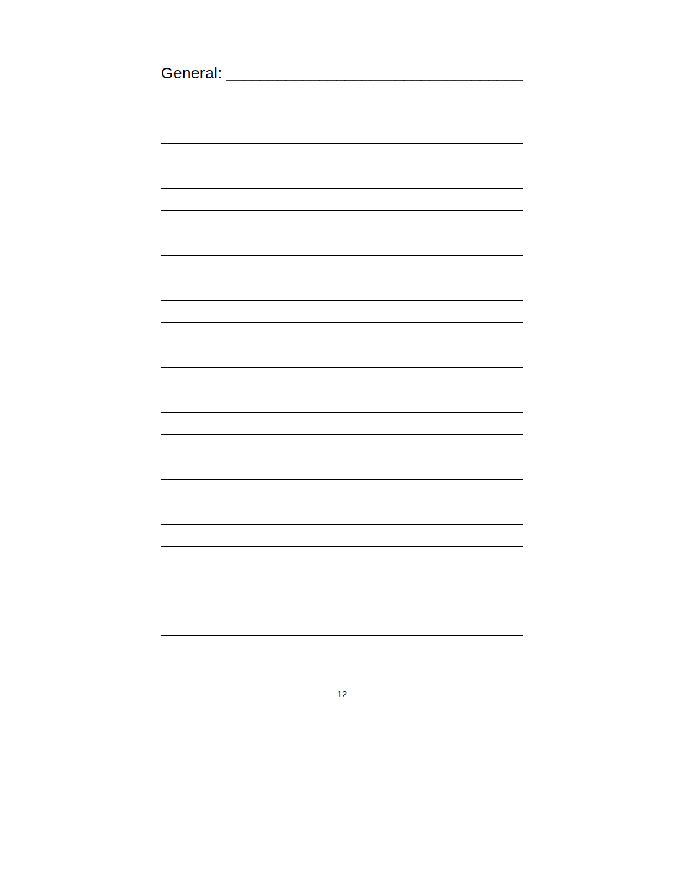General: _______________________________________________________
12